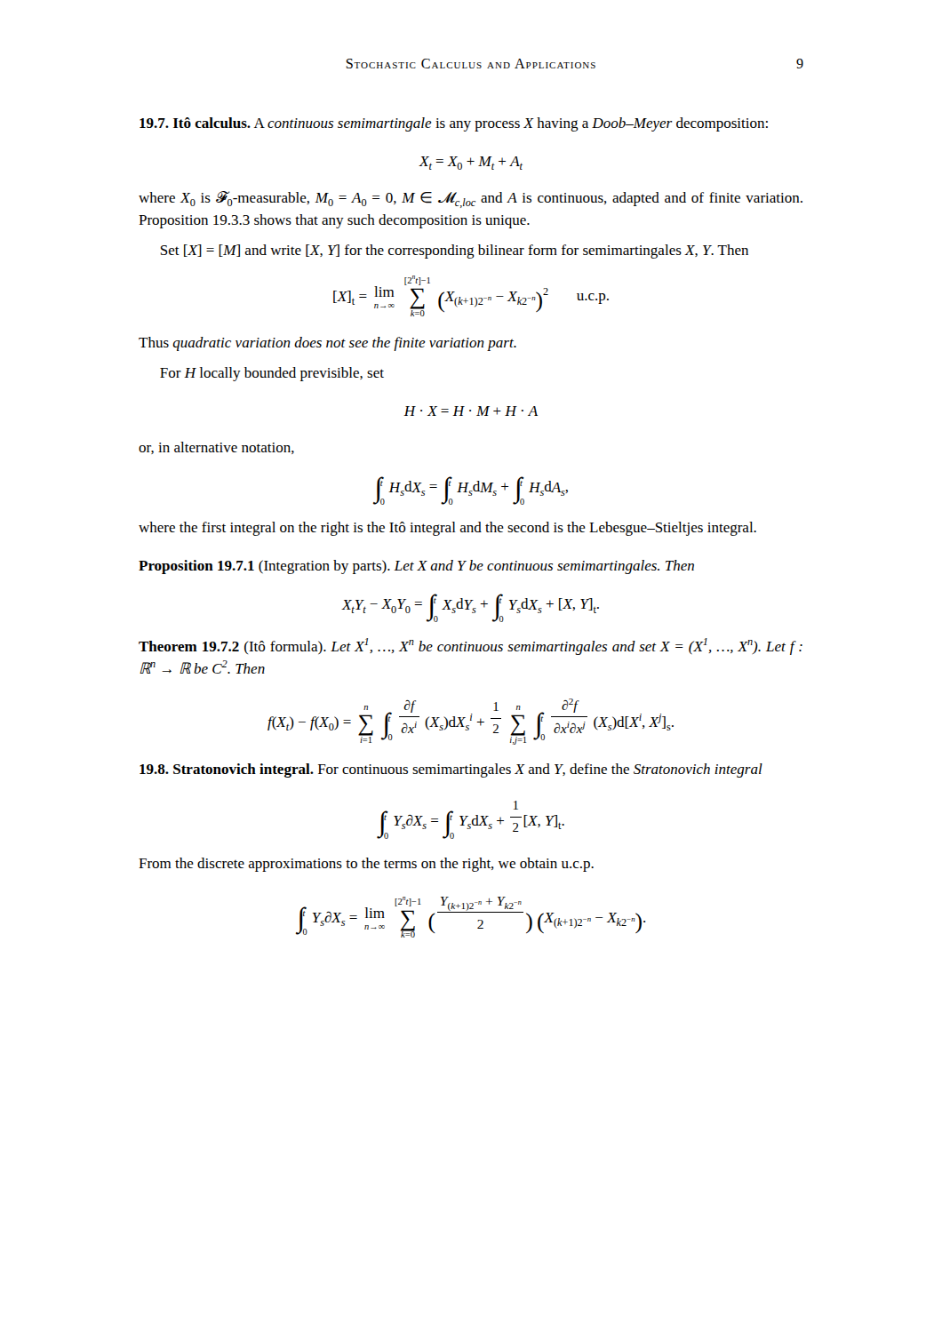Stochastic Calculus and Applications 9
19.7. Itô calculus. A continuous semimartingale is any process X having a Doob–Meyer decomposition:
Xt = X0 + Mt + At
where X0 is 𝓕0-measurable, M0 = A0 = 0, M ∈ 𝓜c,loc and A is continuous, adapted and of finite variation. Proposition 19.3.3 shows that any such decomposition is unique.
Set [X] = [M] and write [X, Y] for the corresponding bilinear form for semimartingales X, Y. Then
[X]t = lim n→∞ [2nt]−1 ∑ k=0 (X(k+1)2−n − Xk2−n)2 u.c.p.
Thus quadratic variation does not see the finite variation part.
For H locally bounded previsible, set
H · X = H · M + H · A
or, in alternative notation,
∫t 0 Hs dXs = ∫t 0 Hs dMs + ∫t 0 Hs dAs,
where the first integral on the right is the Itô integral and the second is the Lebesgue–Stieltjes integral.
Proposition 19.7.1 (Integration by parts). Let X and Y be continuous semimartingales. Then
XtYt − X0Y0 = ∫t 0 Xs dYs + ∫t 0 Ys dXs + [X, Y]t.
Theorem 19.7.2 (Itô formula). Let X1, …, Xn be continuous semimartingales and set X = (X1, …, Xn). Let f : ℝn → ℝ be C2. Then
f(Xt) − f(X0) = n ∑ i=1 ∫t 0 ∂f∂xi (Xs)dXsi + 12 n ∑ i,j=1 ∫t 0 ∂2f∂xi∂xj (Xs)d[Xi, Xj]s.
19.8. Stratonovich integral. For continuous semimartingales X and Y, define the Stratonovich integral
∫t 0 Ys∂Xs = ∫t 0 Ys dXs + 12[X, Y]t.
From the discrete approximations to the terms on the right, we obtain u.c.p.
∫t 0 Ys∂Xs = lim n→∞ [2nt]−1 ∑ k=0 (Y(k+1)2−n + Yk2−n 2) (X(k+1)2−n − Xk2−n).